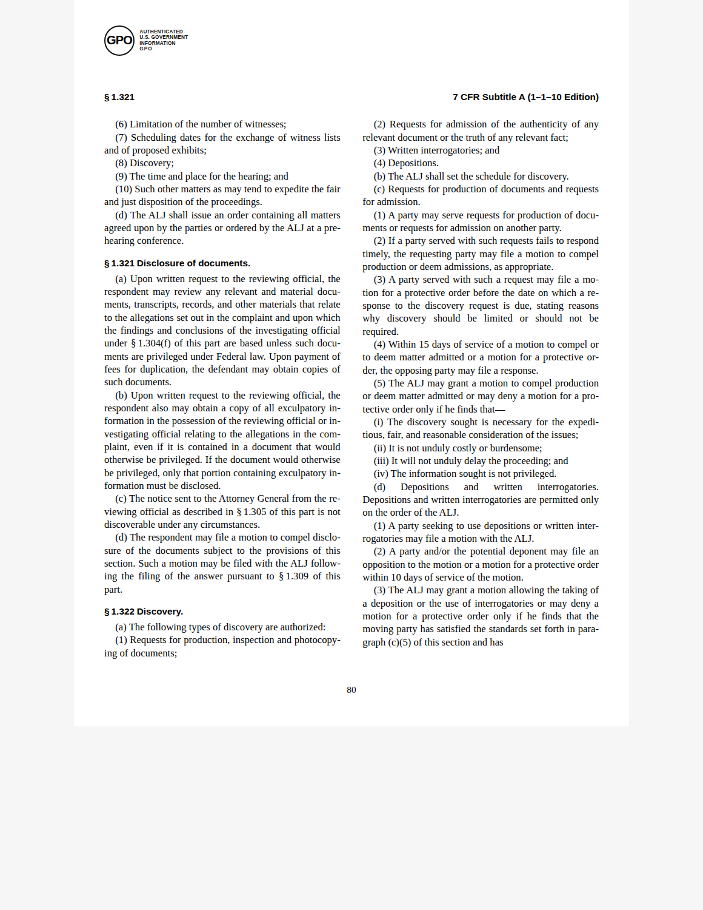GPO
Authenticated
U.S. Government
Information
GPO
§ 1.321 7 CFR Subtitle A (1–1–10 Edition)
(6) Limitation of the number of witnesses;
(7) Scheduling dates for the exchange of witness lists and of proposed exhibits;
(8) Discovery;
(9) The time and place for the hearing; and
(10) Such other matters as may tend to expedite the fair and just disposition of the proceedings.
(d) The ALJ shall issue an order containing all matters agreed upon by the parties or ordered by the ALJ at a prehearing conference.
§ 1.321 Disclosure of documents.
(a) Upon written request to the reviewing official, the respondent may review any relevant and material documents, transcripts, records, and other materials that relate to the allegations set out in the complaint and upon which the findings and conclusions of the investigating official under § 1.304(f) of this part are based unless such documents are privileged under Federal law. Upon payment of fees for duplication, the defendant may obtain copies of such documents.
(b) Upon written request to the reviewing official, the respondent also may obtain a copy of all exculpatory information in the possession of the reviewing official or investigating official relating to the allegations in the complaint, even if it is contained in a document that would otherwise be privileged. If the document would otherwise be privileged, only that portion containing exculpatory information must be disclosed.
(c) The notice sent to the Attorney General from the reviewing official as described in § 1.305 of this part is not discoverable under any circumstances.
(d) The respondent may file a motion to compel disclosure of the documents subject to the provisions of this section. Such a motion may be filed with the ALJ following the filing of the answer pursuant to § 1.309 of this part.
§ 1.322 Discovery.
(a) The following types of discovery are authorized:
(1) Requests for production, inspection and photocopying of documents;
(2) Requests for admission of the authenticity of any relevant document or the truth of any relevant fact;
(3) Written interrogatories; and
(4) Depositions.
(b) The ALJ shall set the schedule for discovery.
(c) Requests for production of documents and requests for admission.
(1) A party may serve requests for production of documents or requests for admission on another party.
(2) If a party served with such requests fails to respond timely, the requesting party may file a motion to compel production or deem admissions, as appropriate.
(3) A party served with such a request may file a motion for a protective order before the date on which a response to the discovery request is due, stating reasons why discovery should be limited or should not be required.
(4) Within 15 days of service of a motion to compel or to deem matter admitted or a motion for a protective order, the opposing party may file a response.
(5) The ALJ may grant a motion to compel production or deem matter admitted or may deny a motion for a protective order only if he finds that—
(i) The discovery sought is necessary for the expeditious, fair, and reasonable consideration of the issues;
(ii) It is not unduly costly or burdensome;
(iii) It will not unduly delay the proceeding; and
(iv) The information sought is not privileged.
(d) Depositions and written interrogatories. Depositions and written interrogatories are permitted only on the order of the ALJ.
(1) A party seeking to use depositions or written interrogatories may file a motion with the ALJ.
(2) A party and/or the potential deponent may file an opposition to the motion or a motion for a protective order within 10 days of service of the motion.
(3) The ALJ may grant a motion allowing the taking of a deposition or the use of interrogatories or may deny a motion for a protective order only if he finds that the moving party has satisfied the standards set forth in paragraph (c)(5) of this section and has
80